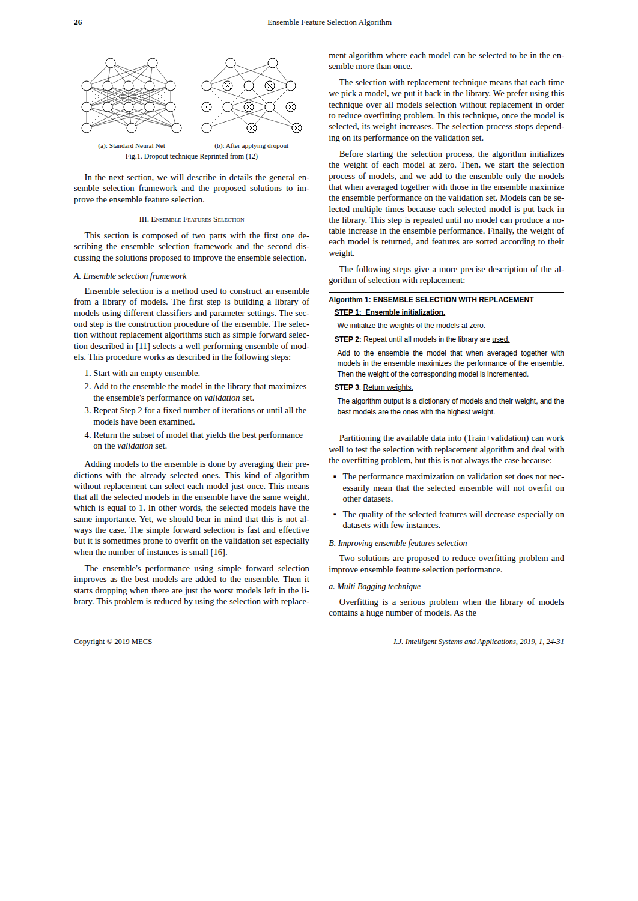26 Ensemble Feature Selection Algorithm
(a): Standard Neural Net
(b): After applying dropout
Fig.1. Dropout technique Reprinted from (12)
In the next section, we will describe in details the general ensemble selection framework and the proposed solutions to improve the ensemble feature selection.
III. Ensemble Features Selection
This section is composed of two parts with the first one describing the ensemble selection framework and the second discussing the solutions proposed to improve the ensemble selection.
A. Ensemble selection framework
Ensemble selection is a method used to construct an ensemble from a library of models. The first step is building a library of models using different classifiers and parameter settings. The second step is the construction procedure of the ensemble. The selection without replacement algorithms such as simple forward selection described in [11] selects a well performing ensemble of models. This procedure works as described in the following steps:
Start with an empty ensemble.
Add to the ensemble the model in the library that maximizes the ensemble's performance on validation set.
Repeat Step 2 for a fixed number of iterations or until all the models have been examined.
Return the subset of model that yields the best performance on the validation set.
Adding models to the ensemble is done by averaging their predictions with the already selected ones. This kind of algorithm without replacement can select each model just once. This means that all the selected models in the ensemble have the same weight, which is equal to 1. In other words, the selected models have the same importance. Yet, we should bear in mind that this is not always the case. The simple forward selection is fast and effective but it is sometimes prone to overfit on the validation set especially when the number of instances is small [16].
The ensemble's performance using simple forward selection improves as the best models are added to the ensemble. Then it starts dropping when there are just the worst models left in the library. This problem is reduced by using the selection with replacement algorithm where each model can be selected to be in the ensemble more than once.
The selection with replacement technique means that each time we pick a model, we put it back in the library. We prefer using this technique over all models selection without replacement in order to reduce overfitting problem. In this technique, once the model is selected, its weight increases. The selection process stops depending on its performance on the validation set.
Before starting the selection process, the algorithm initializes the weight of each model at zero. Then, we start the selection process of models, and we add to the ensemble only the models that when averaged together with those in the ensemble maximize the ensemble performance on the validation set. Models can be selected multiple times because each selected model is put back in the library. This step is repeated until no model can produce a notable increase in the ensemble performance. Finally, the weight of each model is returned, and features are sorted according to their weight.
The following steps give a more precise description of the algorithm of selection with replacement:
Algorithm 1: ENSEMBLE SELECTION WITH REPLACEMENT
STEP 1: Ensemble initialization.
We initialize the weights of the models at zero.
STEP 2: Repeat until all models in the library are used.
Add to the ensemble the model that when averaged together with models in the ensemble maximizes the performance of the ensemble. Then the weight of the corresponding model is incremented.
STEP 3: Return weights.
The algorithm output is a dictionary of models and their weight, and the best models are the ones with the highest weight.
Partitioning the available data into (Train+validation) can work well to test the selection with replacement algorithm and deal with the overfitting problem, but this is not always the case because:
The performance maximization on validation set does not necessarily mean that the selected ensemble will not overfit on other datasets.
The quality of the selected features will decrease especially on datasets with few instances.
B. Improving ensemble features selection
Two solutions are proposed to reduce overfitting problem and improve ensemble feature selection performance.
a. Multi Bagging technique
Overfitting is a serious problem when the library of models contains a huge number of models. As the
Copyright © 2019 MECS I.J. Intelligent Systems and Applications, 2019, 1, 24-31